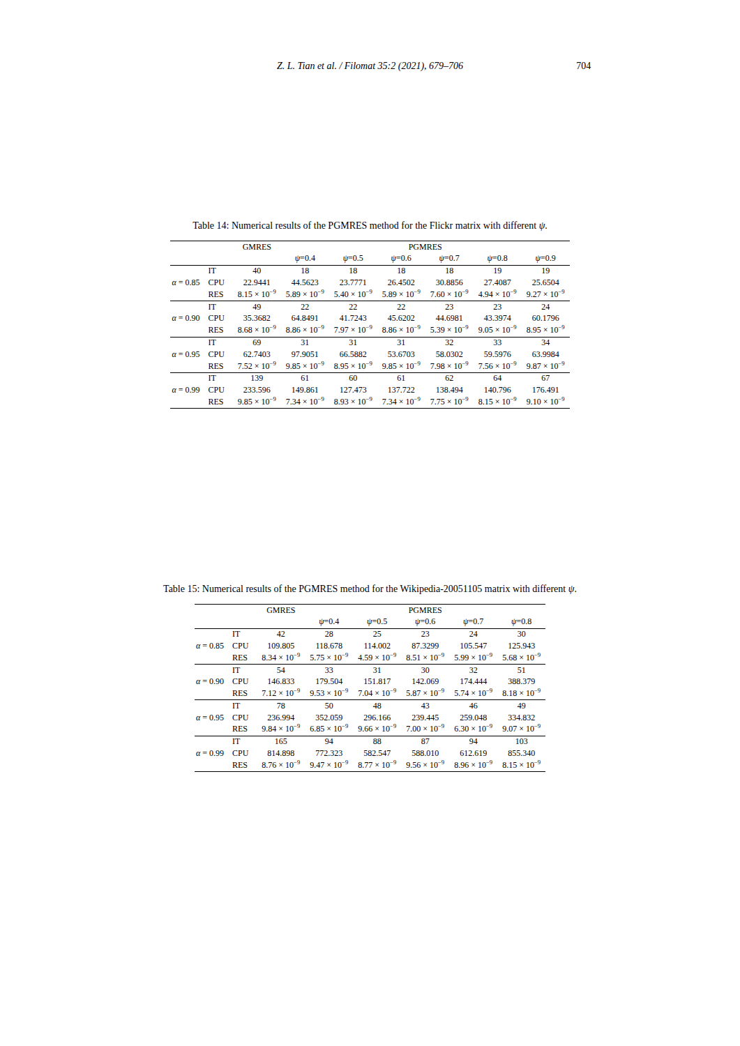Z. L. Tian et al. / Filomat 35:2 (2021), 679–706 704
Table 14: Numerical results of the PGMRES method for the Flickr matrix with different ψ.
| | | GMRES | PGMRES |
| --- | --- | --- | --- |
| | | | ψ =0.4 | ψ =0.5 | ψ =0.6 | ψ =0.7 | ψ =0.8 | ψ =0.9 |
| | IT | 40 | 18 | 18 | 18 | 18 | 19 | 19 |
| α = 0.85 | CPU | 22.9441 | 44.5623 | 23.7771 | 26.4502 | 30.8856 | 27.4087 | 25.6504 |
| | RES | 8.15 × 10 −9 | 5.89 × 10 −9 | 5.40 × 10 −9 | 5.89 × 10 −9 | 7.60 × 10 −9 | 4.94 × 10 −9 | 9.27 × 10 −9 |
| | IT | 49 | 22 | 22 | 22 | 23 | 23 | 24 |
| α = 0.90 | CPU | 35.3682 | 64.8491 | 41.7243 | 45.6202 | 44.6981 | 43.3974 | 60.1796 |
| | RES | 8.68 × 10 −9 | 8.86 × 10 −9 | 7.97 × 10 −9 | 8.86 × 10 −9 | 5.39 × 10 −9 | 9.05 × 10 −9 | 8.95 × 10 −9 |
| | IT | 69 | 31 | 31 | 31 | 32 | 33 | 34 |
| α = 0.95 | CPU | 62.7403 | 97.9051 | 66.5882 | 53.6703 | 58.0302 | 59.5976 | 63.9984 |
| | RES | 7.52 × 10 −9 | 9.85 × 10 −9 | 8.95 × 10 −9 | 9.85 × 10 −9 | 7.98 × 10 −9 | 7.56 × 10 −9 | 9.87 × 10 −9 |
| | IT | 139 | 61 | 60 | 61 | 62 | 64 | 67 |
| α = 0.99 | CPU | 233.596 | 149.861 | 127.473 | 137.722 | 138.494 | 140.796 | 176.491 |
| | RES | 9.85 × 10 −9 | 7.34 × 10 −9 | 8.93 × 10 −9 | 7.34 × 10 −9 | 7.75 × 10 −9 | 8.15 × 10 −9 | 9.10 × 10 −9 |
Table 15: Numerical results of the PGMRES method for the Wikipedia-20051105 matrix with different ψ.
| | | GMRES | PGMRES |
| --- | --- | --- | --- |
| | | | ψ =0.4 | ψ =0.5 | ψ =0.6 | ψ =0.7 | ψ =0.8 |
| | IT | 42 | 28 | 25 | 23 | 24 | 30 |
| α = 0.85 | CPU | 109.805 | 118.678 | 114.002 | 87.3299 | 105.547 | 125.943 |
| | RES | 8.34 × 10 −9 | 5.75 × 10 −9 | 4.59 × 10 −9 | 8.51 × 10 −9 | 5.99 × 10 −9 | 5.68 × 10 −9 |
| | IT | 54 | 33 | 31 | 30 | 32 | 51 |
| α = 0.90 | CPU | 146.833 | 179.504 | 151.817 | 142.069 | 174.444 | 388.379 |
| | RES | 7.12 × 10 −9 | 9.53 × 10 −9 | 7.04 × 10 −9 | 5.87 × 10 −9 | 5.74 × 10 −9 | 8.18 × 10 −9 |
| | IT | 78 | 50 | 48 | 43 | 46 | 49 |
| α = 0.95 | CPU | 236.994 | 352.059 | 296.166 | 239.445 | 259.048 | 334.832 |
| | RES | 9.84 × 10 −9 | 6.85 × 10 −9 | 9.66 × 10 −9 | 7.00 × 10 −9 | 6.30 × 10 −9 | 9.07 × 10 −9 |
| | IT | 165 | 94 | 88 | 87 | 94 | 103 |
| α = 0.99 | CPU | 814.898 | 772.323 | 582.547 | 588.010 | 612.619 | 855.340 |
| | RES | 8.76 × 10 −9 | 9.47 × 10 −9 | 8.77 × 10 −9 | 9.56 × 10 −9 | 8.96 × 10 −9 | 8.15 × 10 −9 |